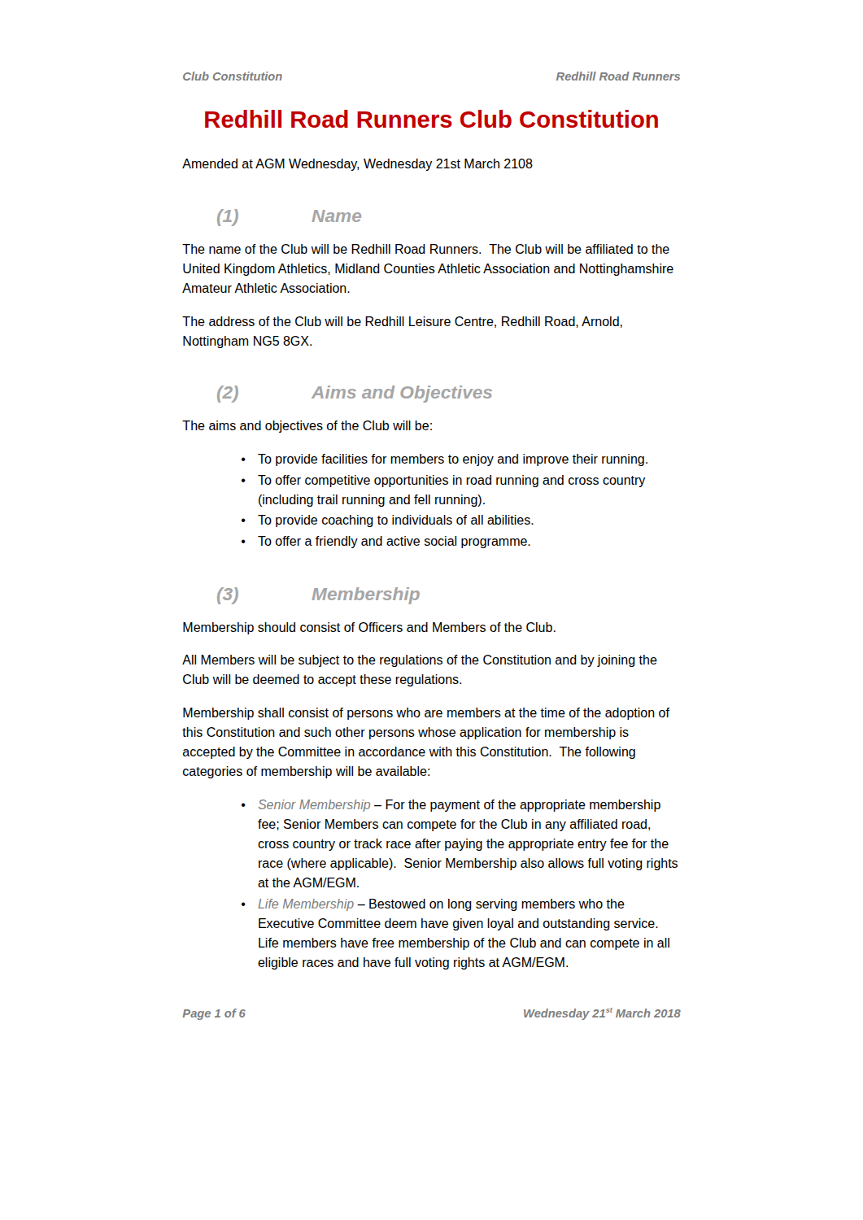Club Constitution Redhill Road Runners
Redhill Road Runners Club Constitution
Amended at AGM Wednesday, Wednesday 21st March 2108
(1) Name
The name of the Club will be Redhill Road Runners. The Club will be affiliated to the United Kingdom Athletics, Midland Counties Athletic Association and Nottinghamshire Amateur Athletic Association.
The address of the Club will be Redhill Leisure Centre, Redhill Road, Arnold, Nottingham NG5 8GX.
(2) Aims and Objectives
The aims and objectives of the Club will be:
To provide facilities for members to enjoy and improve their running.
To offer competitive opportunities in road running and cross country (including trail running and fell running).
To provide coaching to individuals of all abilities.
To offer a friendly and active social programme.
(3) Membership
Membership should consist of Officers and Members of the Club.
All Members will be subject to the regulations of the Constitution and by joining the Club will be deemed to accept these regulations.
Membership shall consist of persons who are members at the time of the adoption of this Constitution and such other persons whose application for membership is accepted by the Committee in accordance with this Constitution. The following categories of membership will be available:
Senior Membership – For the payment of the appropriate membership fee; Senior Members can compete for the Club in any affiliated road, cross country or track race after paying the appropriate entry fee for the race (where applicable). Senior Membership also allows full voting rights at the AGM/EGM.
Life Membership – Bestowed on long serving members who the Executive Committee deem have given loyal and outstanding service. Life members have free membership of the Club and can compete in all eligible races and have full voting rights at AGM/EGM.
Page 1 of 6 Wednesday 21st March 2018